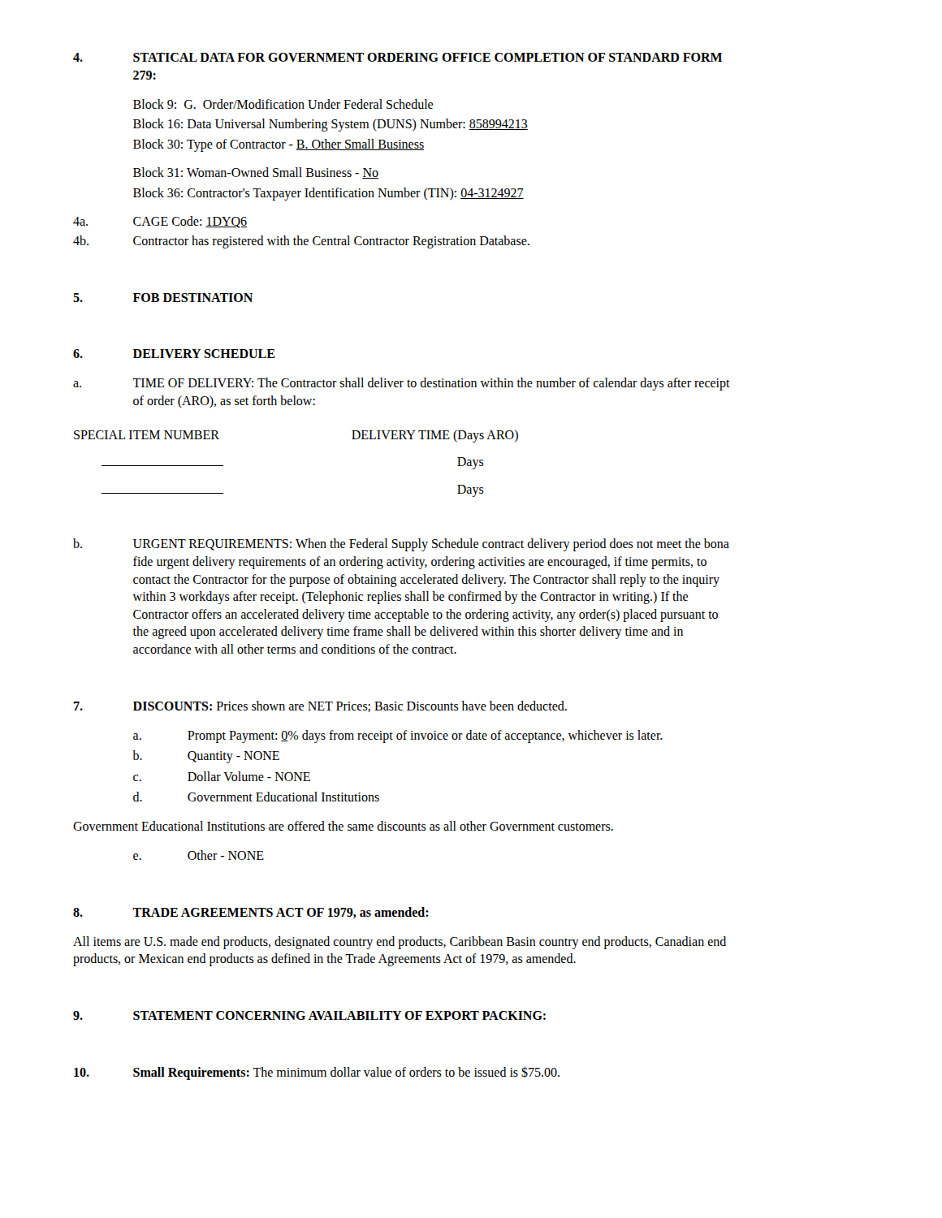4. STATICAL DATA FOR GOVERNMENT ORDERING OFFICE COMPLETION OF STANDARD FORM 279:
Block 9: G. Order/Modification Under Federal Schedule
Block 16: Data Universal Numbering System (DUNS) Number: 858994213
Block 30: Type of Contractor - B. Other Small Business
Block 31: Woman-Owned Small Business - No
Block 36: Contractor's Taxpayer Identification Number (TIN): 04-3124927
4a. CAGE Code: 1DYQ6
4b. Contractor has registered with the Central Contractor Registration Database.
5. FOB DESTINATION
6. DELIVERY SCHEDULE
a. TIME OF DELIVERY: The Contractor shall deliver to destination within the number of calendar days after receipt of order (ARO), as set forth below:
| SPECIAL ITEM NUMBER | DELIVERY TIME (Days ARO) |
| | Days |
| | Days |
b. URGENT REQUIREMENTS: When the Federal Supply Schedule contract delivery period does not meet the bona fide urgent delivery requirements of an ordering activity, ordering activities are encouraged, if time permits, to contact the Contractor for the purpose of obtaining accelerated delivery. The Contractor shall reply to the inquiry within 3 workdays after receipt. (Telephonic replies shall be confirmed by the Contractor in writing.) If the Contractor offers an accelerated delivery time acceptable to the ordering activity, any order(s) placed pursuant to the agreed upon accelerated delivery time frame shall be delivered within this shorter delivery time and in accordance with all other terms and conditions of the contract.
7. DISCOUNTS: Prices shown are NET Prices; Basic Discounts have been deducted.
a. Prompt Payment: 0% days from receipt of invoice or date of acceptance, whichever is later.
b. Quantity - NONE
c. Dollar Volume - NONE
d. Government Educational Institutions
Government Educational Institutions are offered the same discounts as all other Government customers.
e. Other - NONE
8. TRADE AGREEMENTS ACT OF 1979, as amended:
All items are U.S. made end products, designated country end products, Caribbean Basin country end products, Canadian end products, or Mexican end products as defined in the Trade Agreements Act of 1979, as amended.
9. STATEMENT CONCERNING AVAILABILITY OF EXPORT PACKING:
10. Small Requirements: The minimum dollar value of orders to be issued is $75.00.